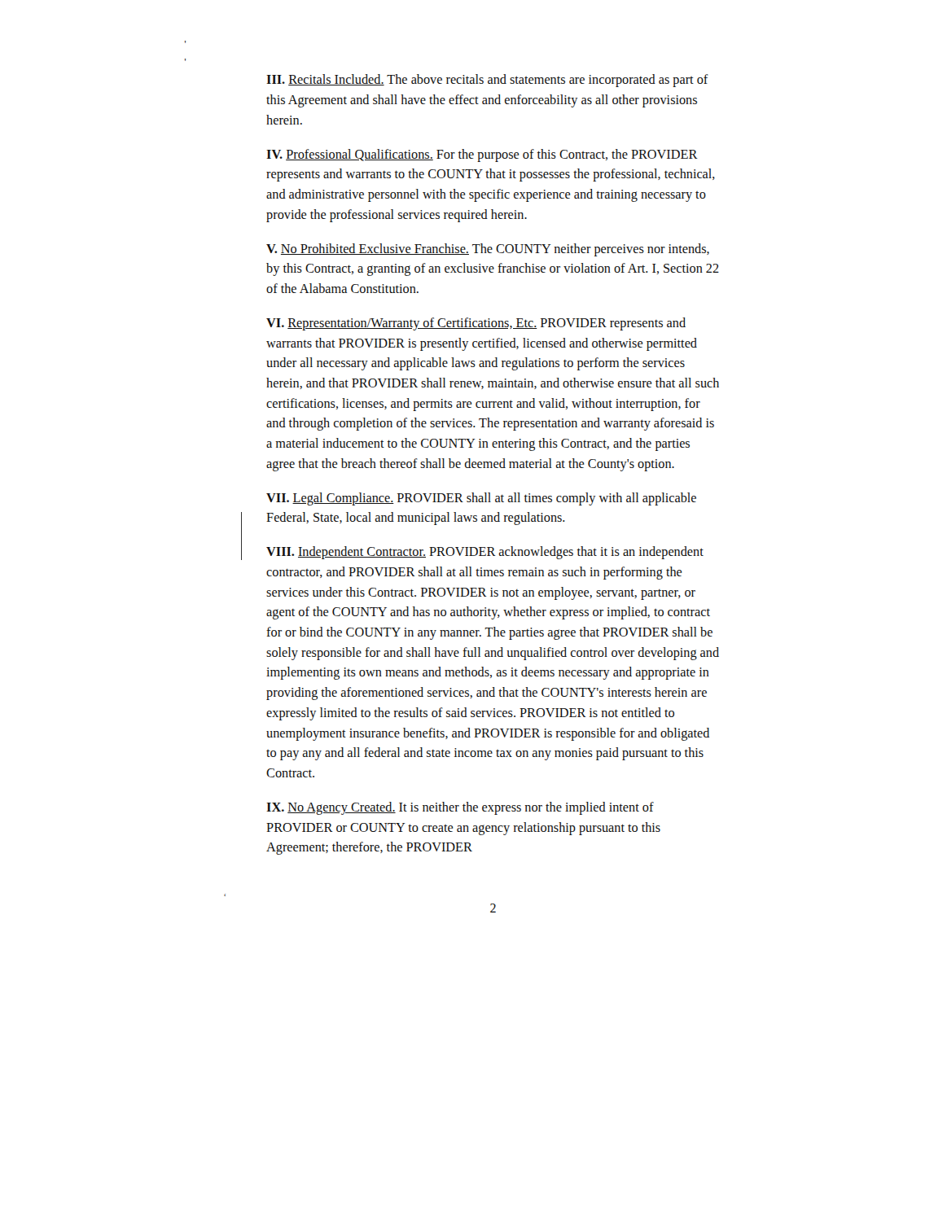'
'
III. Recitals Included. The above recitals and statements are incorporated as part of this Agreement and shall have the effect and enforceability as all other provisions herein.
IV. Professional Qualifications. For the purpose of this Contract, the PROVIDER represents and warrants to the COUNTY that it possesses the professional, technical, and administrative personnel with the specific experience and training necessary to provide the professional services required herein.
V. No Prohibited Exclusive Franchise. The COUNTY neither perceives nor intends, by this Contract, a granting of an exclusive franchise or violation of Art. I, Section 22 of the Alabama Constitution.
VI. Representation/Warranty of Certifications, Etc. PROVIDER represents and warrants that PROVIDER is presently certified, licensed and otherwise permitted under all necessary and applicable laws and regulations to perform the services herein, and that PROVIDER shall renew, maintain, and otherwise ensure that all such certifications, licenses, and permits are current and valid, without interruption, for and through completion of the services. The representation and warranty aforesaid is a material inducement to the COUNTY in entering this Contract, and the parties agree that the breach thereof shall be deemed material at the County's option.
VII. Legal Compliance. PROVIDER shall at all times comply with all applicable Federal, State, local and municipal laws and regulations.
VIII. Independent Contractor. PROVIDER acknowledges that it is an independent contractor, and PROVIDER shall at all times remain as such in performing the services under this Contract. PROVIDER is not an employee, servant, partner, or agent of the COUNTY and has no authority, whether express or implied, to contract for or bind the COUNTY in any manner. The parties agree that PROVIDER shall be solely responsible for and shall have full and unqualified control over developing and implementing its own means and methods, as it deems necessary and appropriate in providing the aforementioned services, and that the COUNTY's interests herein are expressly limited to the results of said services. PROVIDER is not entitled to unemployment insurance benefits, and PROVIDER is responsible for and obligated to pay any and all federal and state income tax on any monies paid pursuant to this Contract.
IX. No Agency Created. It is neither the express nor the implied intent of PROVIDER or COUNTY to create an agency relationship pursuant to this Agreement; therefore, the PROVIDER
‘
2